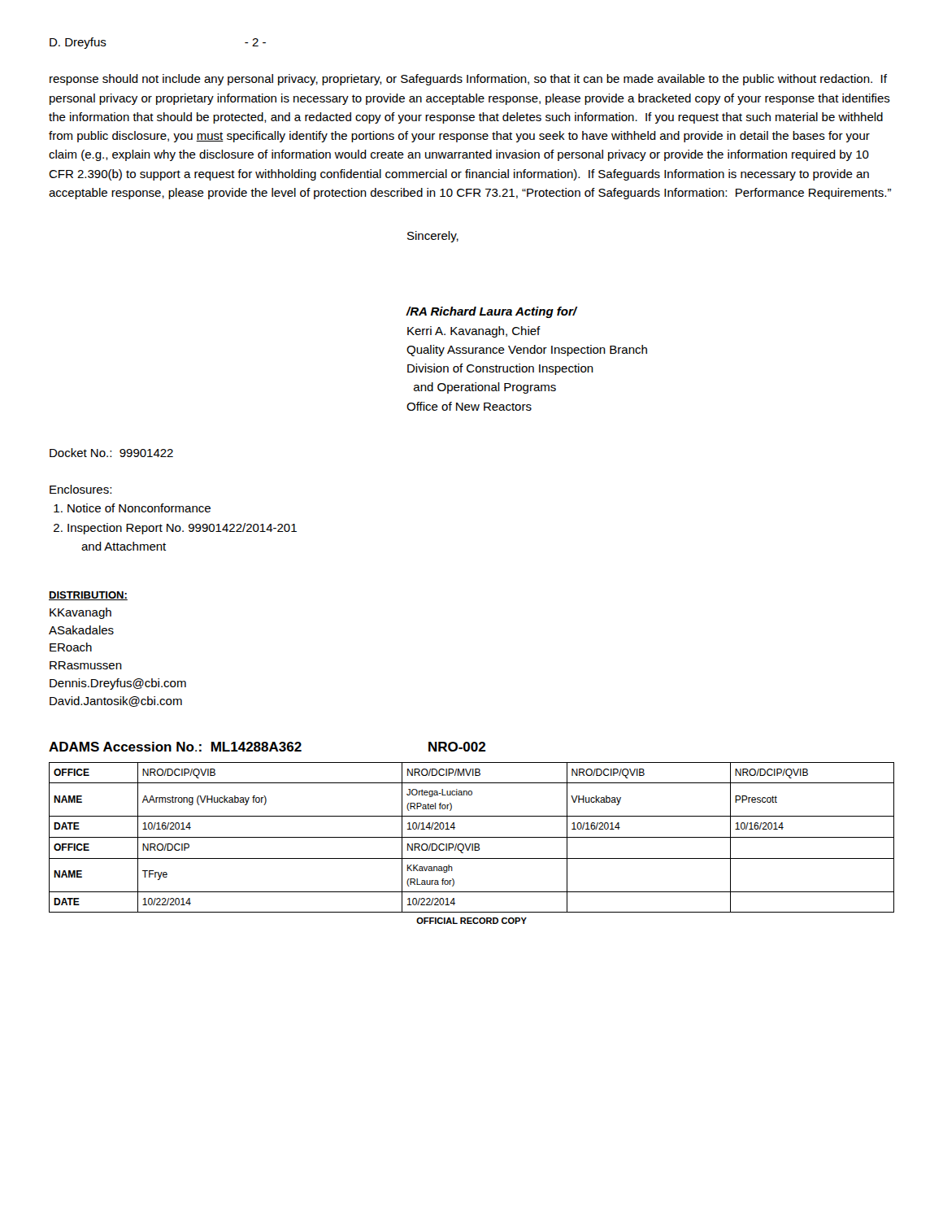D. Dreyfus - 2 -
response should not include any personal privacy, proprietary, or Safeguards Information, so that it can be made available to the public without redaction. If personal privacy or proprietary information is necessary to provide an acceptable response, please provide a bracketed copy of your response that identifies the information that should be protected, and a redacted copy of your response that deletes such information. If you request that such material be withheld from public disclosure, you must specifically identify the portions of your response that you seek to have withheld and provide in detail the bases for your claim (e.g., explain why the disclosure of information would create an unwarranted invasion of personal privacy or provide the information required by 10 CFR 2.390(b) to support a request for withholding confidential commercial or financial information). If Safeguards Information is necessary to provide an acceptable response, please provide the level of protection described in 10 CFR 73.21, “Protection of Safeguards Information: Performance Requirements.”
Sincerely,
/RA Richard Laura Acting for/
Kerri A. Kavanagh, Chief
Quality Assurance Vendor Inspection Branch
Division of Construction Inspection
and Operational Programs
Office of New Reactors
Docket No.: 99901422
Enclosures:
Notice of Nonconformance
Inspection Report No. 99901422/2014-201
and Attachment
DISTRIBUTION:
KKavanagh
ASakadales
ERoach
RRasmussen
Dennis.Dreyfus@cbi.com
David.Jantosik@cbi.com
ADAMS Accession No.: ML14288A362 NRO-002
| OFFICE | NRO/DCIP/QVIB | NRO/DCIP/MVIB | NRO/DCIP/QVIB | NRO/DCIP/QVIB |
| NAME | AArmstrong (VHuckabay for) | JOrtega-Luciano (RPatel for) | VHuckabay | PPrescott |
| DATE | 10/16/2014 | 10/14/2014 | 10/16/2014 | 10/16/2014 |
| OFFICE | NRO/DCIP | NRO/DCIP/QVIB | | |
| NAME | TFrye | KKavanagh (RLaura for) | | |
| DATE | 10/22/2014 | 10/22/2014 | | |
OFFICIAL RECORD COPY